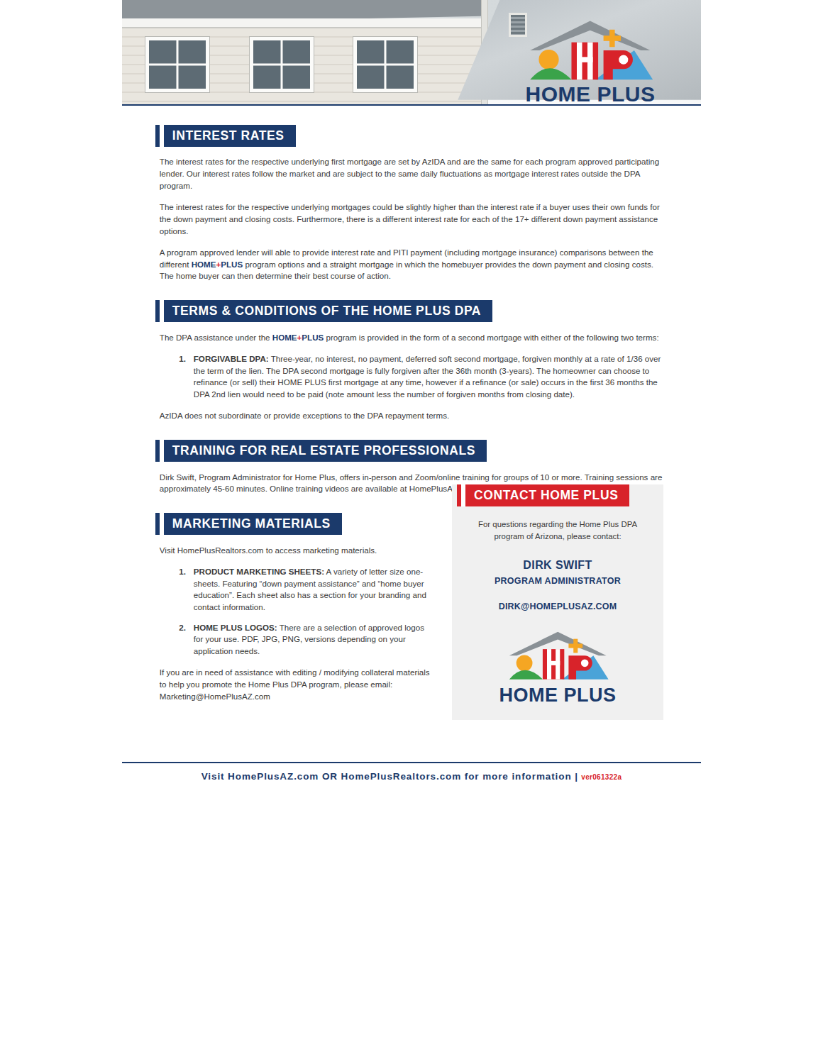HOME PLUS
HOME BUYER DOWN PAYMENT ASSISTANCE
Interest Rates
The interest rates for the respective underlying first mortgage are set by AzIDA and are the same for each program approved participating lender. Our interest rates follow the market and are subject to the same daily fluctuations as mortgage interest rates outside the DPA program.
The interest rates for the respective underlying mortgages could be slightly higher than the interest rate if a buyer uses their own funds for the down payment and closing costs. Furthermore, there is a different interest rate for each of the 17+ different down payment assistance options.
A program approved lender will able to provide interest rate and PITI payment (including mortgage insurance) comparisons between the different HOME+PLUS program options and a straight mortgage in which the homebuyer provides the down payment and closing costs. The home buyer can then determine their best course of action.
Terms & Conditions of the Home Plus DPA
The DPA assistance under the HOME+PLUS program is provided in the form of a second mortgage with either of the following two terms:
FORGIVABLE DPA: Three-year, no interest, no payment, deferred soft second mortgage, forgiven monthly at a rate of 1/36 over the term of the lien. The DPA second mortgage is fully forgiven after the 36th month (3-years). The homeowner can choose to refinance (or sell) their HOME PLUS first mortgage at any time, however if a refinance (or sale) occurs in the first 36 months the DPA 2nd lien would need to be paid (note amount less the number of forgiven months from closing date).
AzIDA does not subordinate or provide exceptions to the DPA repayment terms.
Training for Real Estate Professionals
Dirk Swift, Program Administrator for Home Plus, offers in-person and Zoom/online training for groups of 10 or more. Training sessions are approximately 45-60 minutes. Online training videos are available at HomePlusAz.com.
Marketing Materials
Visit HomePlusRealtors.com to access marketing materials.
PRODUCT MARKETING SHEETS: A variety of letter size one-sheets. Featuring “down payment assistance” and “home buyer education”. Each sheet also has a section for your branding and contact information.
HOME PLUS LOGOS: There are a selection of approved logos for your use. PDF, JPG, PNG, versions depending on your application needs.
If you are in need of assistance with editing / modifying collateral materials to help you promote the Home Plus DPA program, please email: Marketing@HomePlusAZ.com
Contact Home Plus
For questions regarding the Home Plus DPA program of Arizona, please contact:
DIRK SWIFT
PROGRAM ADMINISTRATOR
DIRK@HOMEPLUSAZ.COM
HOME PLUS
Visit HomePlusAZ.com OR HomePlusRealtors.com for more information | ver061322a